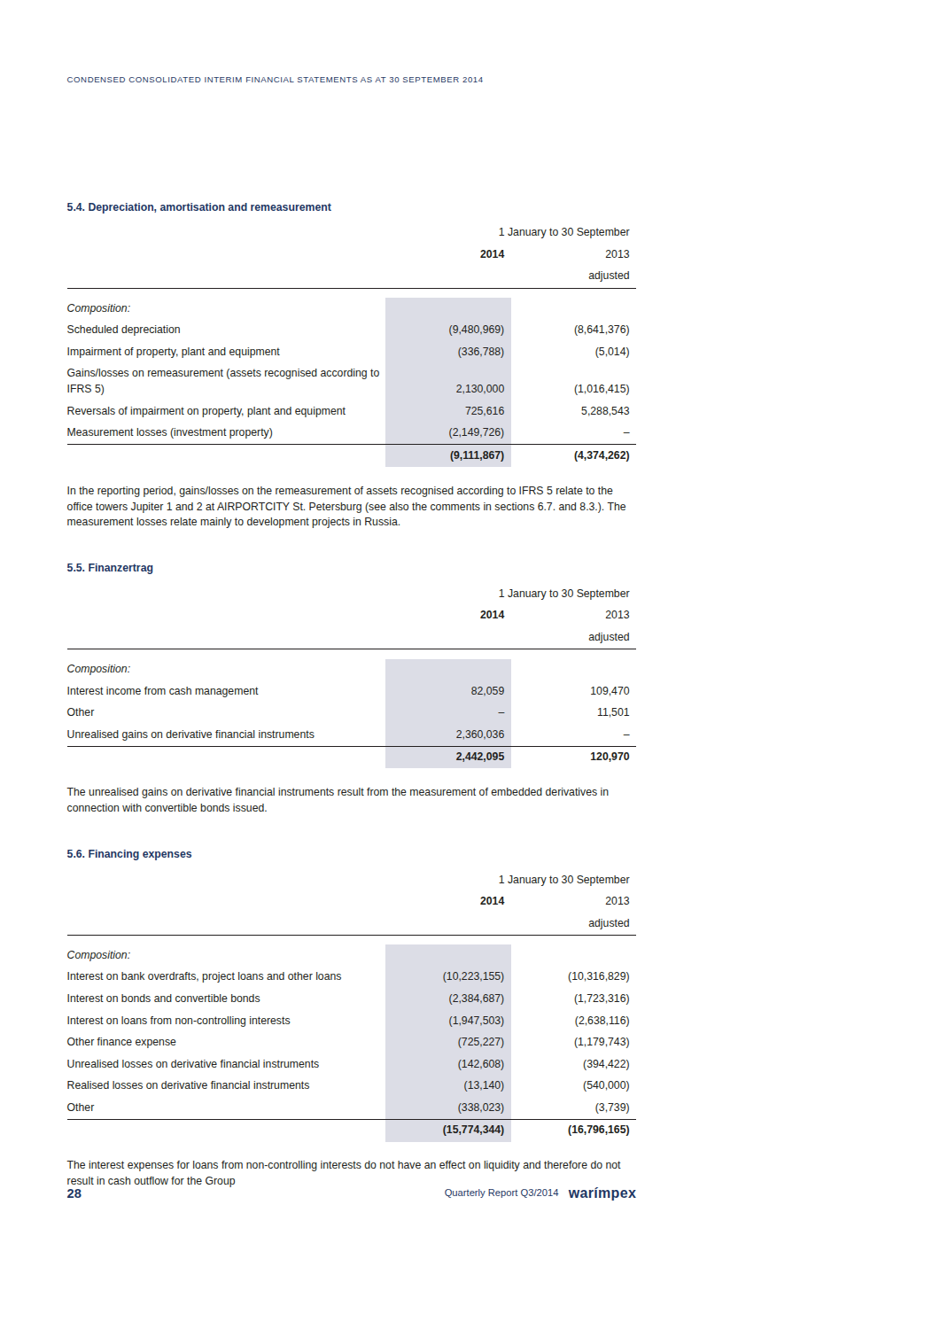Condensed consolidated interim financial statements as at 30 September 2014
5.4. Depreciation, amortisation and remeasurement
| | 1 January to 30 September |
| | 2014 | 2013 |
| | | adjusted |
| Composition: | | |
| Scheduled depreciation | (9,480,969) | (8,641,376) |
| Impairment of property, plant and equipment | (336,788) | (5,014) |
| Gains/losses on remeasurement (assets recognised according to IFRS 5) | 2,130,000 | (1,016,415) |
| Reversals of impairment on property, plant and equipment | 725,616 | 5,288,543 |
| Measurement losses (investment property) | (2,149,726) | – |
| | (9,111,867) | (4,374,262) |
In the reporting period, gains/losses on the remeasurement of assets recognised according to IFRS 5 relate to the office towers Jupiter 1 and 2 at AIRPORTCITY St. Petersburg (see also the comments in sections 6.7. and 8.3.). The measurement losses relate mainly to development projects in Russia.
5.5. Finanzertrag
| | 1 January to 30 September |
| | 2014 | 2013 |
| | | adjusted |
| Composition: | | |
| Interest income from cash management | 82,059 | 109,470 |
| Other | – | 11,501 |
| Unrealised gains on derivative financial instruments | 2,360,036 | – |
| | 2,442,095 | 120,970 |
The unrealised gains on derivative financial instruments result from the measurement of embedded derivatives in connection with convertible bonds issued.
5.6. Financing expenses
| | 1 January to 30 September |
| | 2014 | 2013 |
| | | adjusted |
| Composition: | | |
| Interest on bank overdrafts, project loans and other loans | (10,223,155) | (10,316,829) |
| Interest on bonds and convertible bonds | (2,384,687) | (1,723,316) |
| Interest on loans from non-controlling interests | (1,947,503) | (2,638,116) |
| Other finance expense | (725,227) | (1,179,743) |
| Unrealised losses on derivative financial instruments | (142,608) | (394,422) |
| Realised losses on derivative financial instruments | (13,140) | (540,000) |
| Other | (338,023) | (3,739) |
| | (15,774,344) | (16,796,165) |
The interest expenses for loans from non-controlling interests do not have an effect on liquidity and therefore do not result in cash outflow for the Group
28
Quarterly Report Q3/2014 warímpex